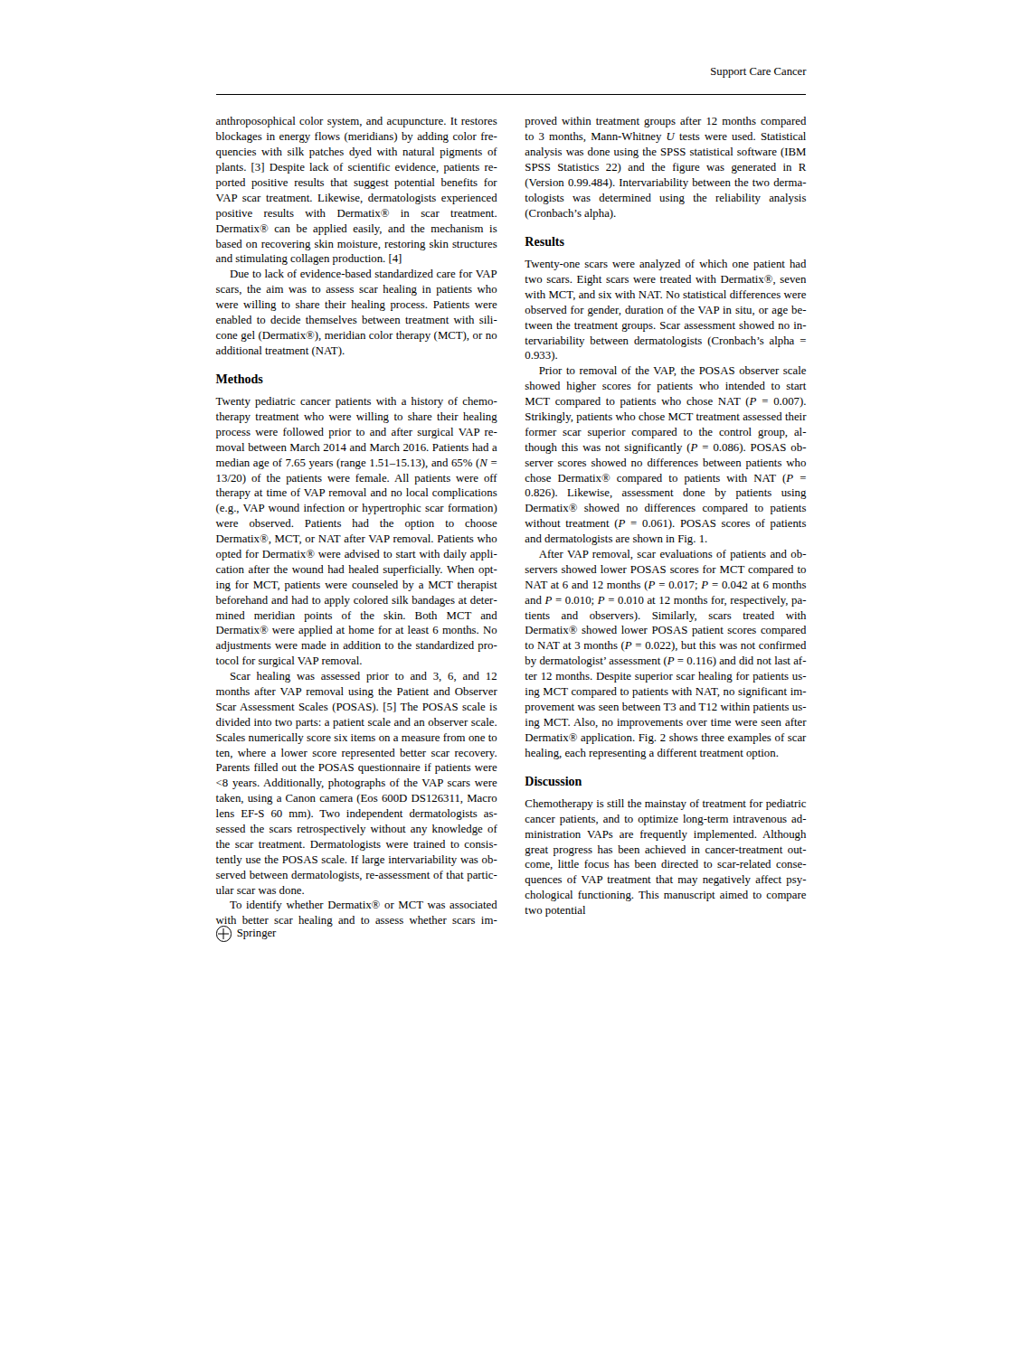Support Care Cancer
anthroposophical color system, and acupuncture. It restores blockages in energy flows (meridians) by adding color frequencies with silk patches dyed with natural pigments of plants. [3] Despite lack of scientific evidence, patients reported positive results that suggest potential benefits for VAP scar treatment. Likewise, dermatologists experienced positive results with Dermatix® in scar treatment. Dermatix® can be applied easily, and the mechanism is based on recovering skin moisture, restoring skin structures and stimulating collagen production. [4]
Due to lack of evidence-based standardized care for VAP scars, the aim was to assess scar healing in patients who were willing to share their healing process. Patients were enabled to decide themselves between treatment with silicone gel (Dermatix®), meridian color therapy (MCT), or no additional treatment (NAT).
Methods
Twenty pediatric cancer patients with a history of chemotherapy treatment who were willing to share their healing process were followed prior to and after surgical VAP removal between March 2014 and March 2016. Patients had a median age of 7.65 years (range 1.51–15.13), and 65% (N = 13/20) of the patients were female. All patients were off therapy at time of VAP removal and no local complications (e.g., VAP wound infection or hypertrophic scar formation) were observed. Patients had the option to choose Dermatix®, MCT, or NAT after VAP removal. Patients who opted for Dermatix® were advised to start with daily application after the wound had healed superficially. When opting for MCT, patients were counseled by a MCT therapist beforehand and had to apply colored silk bandages at determined meridian points of the skin. Both MCT and Dermatix® were applied at home for at least 6 months. No adjustments were made in addition to the standardized protocol for surgical VAP removal.
Scar healing was assessed prior to and 3, 6, and 12 months after VAP removal using the Patient and Observer Scar Assessment Scales (POSAS). [5] The POSAS scale is divided into two parts: a patient scale and an observer scale. Scales numerically score six items on a measure from one to ten, where a lower score represented better scar recovery. Parents filled out the POSAS questionnaire if patients were <8 years. Additionally, photographs of the VAP scars were taken, using a Canon camera (Eos 600D DS126311, Macro lens EF-S 60 mm). Two independent dermatologists assessed the scars retrospectively without any knowledge of the scar treatment. Dermatologists were trained to consistently use the POSAS scale. If large intervariability was observed between dermatologists, re-assessment of that particular scar was done.
To identify whether Dermatix® or MCT was associated with better scar healing and to assess whether scars improved within treatment groups after 12 months compared to 3 months, Mann-Whitney U tests were used. Statistical analysis was done using the SPSS statistical software (IBM SPSS Statistics 22) and the figure was generated in R (Version 0.99.484). Intervariability between the two dermatologists was determined using the reliability analysis (Cronbach’s alpha).
Results
Twenty-one scars were analyzed of which one patient had two scars. Eight scars were treated with Dermatix®, seven with MCT, and six with NAT. No statistical differences were observed for gender, duration of the VAP in situ, or age between the treatment groups. Scar assessment showed no intervariability between dermatologists (Cronbach’s alpha = 0.933).
Prior to removal of the VAP, the POSAS observer scale showed higher scores for patients who intended to start MCT compared to patients who chose NAT (P = 0.007). Strikingly, patients who chose MCT treatment assessed their former scar superior compared to the control group, although this was not significantly (P = 0.086). POSAS observer scores showed no differences between patients who chose Dermatix® compared to patients with NAT (P = 0.826). Likewise, assessment done by patients using Dermatix® showed no differences compared to patients without treatment (P = 0.061). POSAS scores of patients and dermatologists are shown in Fig. 1.
After VAP removal, scar evaluations of patients and observers showed lower POSAS scores for MCT compared to NAT at 6 and 12 months (P = 0.017; P = 0.042 at 6 months and P = 0.010; P = 0.010 at 12 months for, respectively, patients and observers). Similarly, scars treated with Dermatix® showed lower POSAS patient scores compared to NAT at 3 months (P = 0.022), but this was not confirmed by dermatologist’ assessment (P = 0.116) and did not last after 12 months. Despite superior scar healing for patients using MCT compared to patients with NAT, no significant improvement was seen between T3 and T12 within patients using MCT. Also, no improvements over time were seen after Dermatix® application. Fig. 2 shows three examples of scar healing, each representing a different treatment option.
Discussion
Chemotherapy is still the mainstay of treatment for pediatric cancer patients, and to optimize long-term intravenous administration VAPs are frequently implemented. Although great progress has been achieved in cancer-treatment outcome, little focus has been directed to scar-related consequences of VAP treatment that may negatively affect psychological functioning. This manuscript aimed to compare two potential
Springer